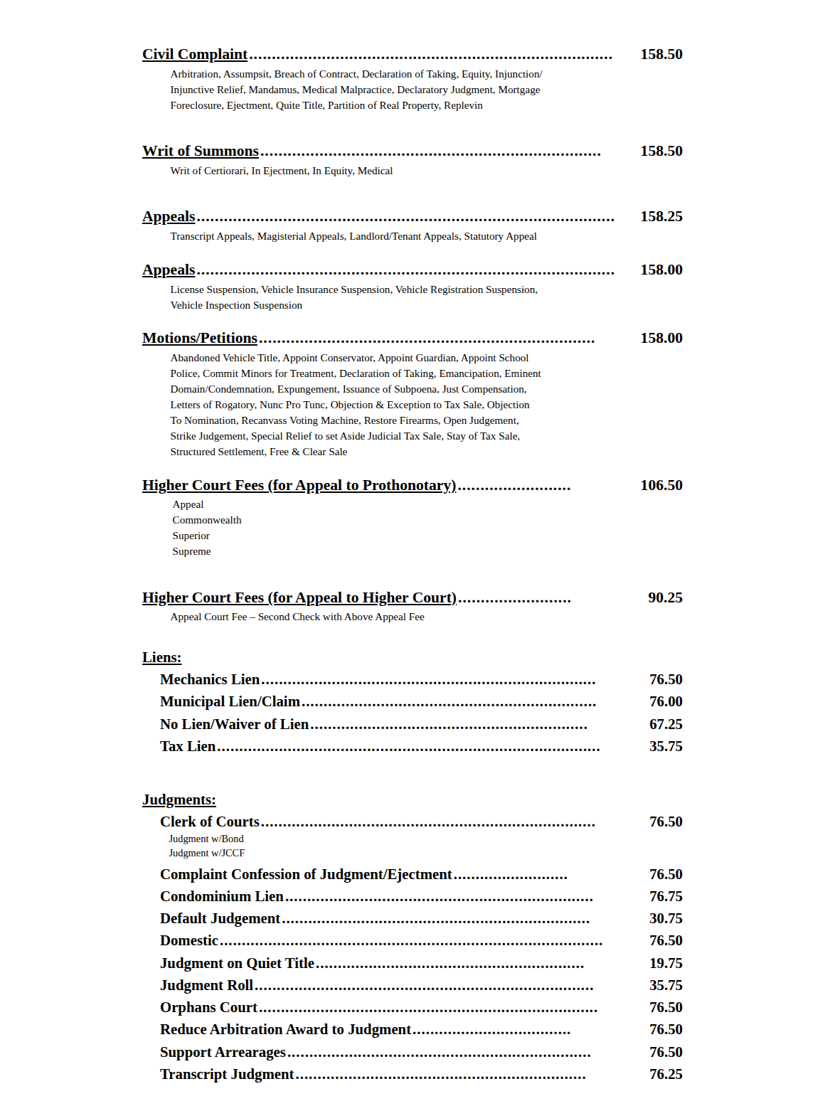Civil Complaint ................................................................................ 158.50
Arbitration, Assumpsit, Breach of Contract, Declaration of Taking, Equity, Injunction/
Injunctive Relief, Mandamus, Medical Malpractice, Declaratory Judgment, Mortgage
Foreclosure, Ejectment, Quite Title, Partition of Real Property, Replevin
Writ of Summons ........................................................................... 158.50
Writ of Certiorari, In Ejectment, In Equity, Medical
Appeals ............................................................................................ 158.25
Transcript Appeals, Magisterial Appeals, Landlord/Tenant Appeals, Statutory Appeal
Appeals ............................................................................................ 158.00
License Suspension, Vehicle Insurance Suspension, Vehicle Registration Suspension,
Vehicle Inspection Suspension
Motions/Petitions .......................................................................... 158.00
Abandoned Vehicle Title, Appoint Conservator, Appoint Guardian, Appoint School
Police, Commit Minors for Treatment, Declaration of Taking, Emancipation, Eminent
Domain/Condemnation, Expungement, Issuance of Subpoena, Just Compensation,
Letters of Rogatory, Nunc Pro Tunc, Objection & Exception to Tax Sale, Objection
To Nomination, Recanvass Voting Machine, Restore Firearms, Open Judgement,
Strike Judgement, Special Relief to set Aside Judicial Tax Sale, Stay of Tax Sale,
Structured Settlement, Free & Clear Sale
Higher Court Fees (for Appeal to Prothonotary) ......................... 106.50
Appeal
Commonwealth
Superior
Supreme
Higher Court Fees (for Appeal to Higher Court) ......................... 90.25
Appeal Court Fee – Second Check with Above Appeal Fee
Liens:
Mechanics Lien ............................................................................ 76.50
Municipal Lien/Claim ................................................................... 76.00
No Lien/Waiver of Lien ............................................................... 67.25
Tax Lien ....................................................................................... 35.75
Judgments:
Clerk of Courts ............................................................................ 76.50
Judgment w/Bond
Judgment w/JCCF
Complaint Confession of Judgment/Ejectment .......................... 76.50
Condominium Lien ...................................................................... 76.75
Default Judgement ...................................................................... 30.75
Domestic ....................................................................................... 76.50
Judgment on Quiet Title ............................................................. 19.75
Judgment Roll ............................................................................. 35.75
Orphans Court ............................................................................. 76.50
Reduce Arbitration Award to Judgment .................................... 76.50
Support Arrearages ..................................................................... 76.50
Transcript Judgment .................................................................. 76.25